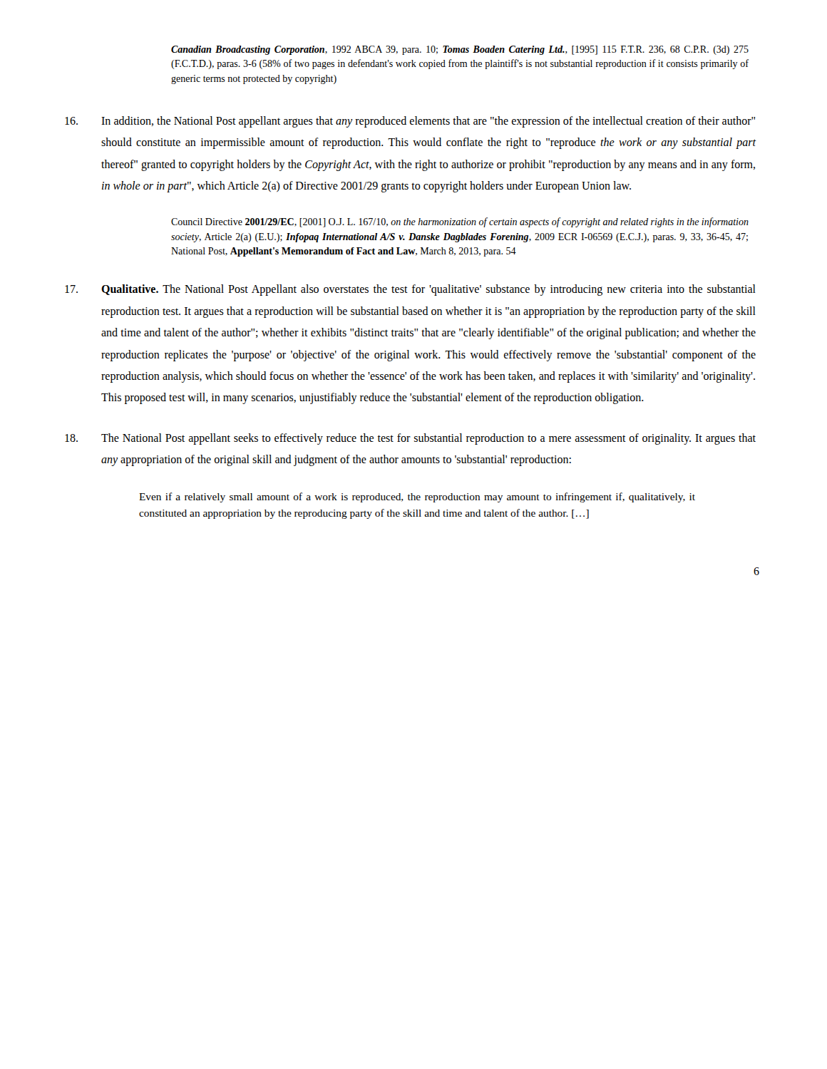Canadian Broadcasting Corporation, 1992 ABCA 39, para. 10; Tomas Boaden Catering Ltd., [1995] 115 F.T.R. 236, 68 C.P.R. (3d) 275 (F.C.T.D.), paras. 3-6 (58% of two pages in defendant's work copied from the plaintiff's is not substantial reproduction if it consists primarily of generic terms not protected by copyright)
16.
In addition, the National Post appellant argues that any reproduced elements that are "the expression of the intellectual creation of their author" should constitute an impermissible amount of reproduction. This would conflate the right to "reproduce the work or any substantial part thereof" granted to copyright holders by the Copyright Act, with the right to authorize or prohibit "reproduction by any means and in any form, in whole or in part", which Article 2(a) of Directive 2001/29 grants to copyright holders under European Union law.
Council Directive 2001/29/EC, [2001] O.J. L. 167/10, on the harmonization of certain aspects of copyright and related rights in the information society, Article 2(a) (E.U.); Infopaq International A/S v. Danske Dagblades Forening, 2009 ECR I-06569 (E.C.J.), paras. 9, 33, 36-45, 47; National Post, Appellant's Memorandum of Fact and Law, March 8, 2013, para. 54
17.
Qualitative. The National Post Appellant also overstates the test for 'qualitative' substance by introducing new criteria into the substantial reproduction test. It argues that a reproduction will be substantial based on whether it is "an appropriation by the reproduction party of the skill and time and talent of the author"; whether it exhibits "distinct traits" that are "clearly identifiable" of the original publication; and whether the reproduction replicates the 'purpose' or 'objective' of the original work. This would effectively remove the 'substantial' component of the reproduction analysis, which should focus on whether the 'essence' of the work has been taken, and replaces it with 'similarity' and 'originality'. This proposed test will, in many scenarios, unjustifiably reduce the 'substantial' element of the reproduction obligation.
18.
The National Post appellant seeks to effectively reduce the test for substantial reproduction to a mere assessment of originality. It argues that any appropriation of the original skill and judgment of the author amounts to 'substantial' reproduction:
Even if a relatively small amount of a work is reproduced, the reproduction may amount to infringement if, qualitatively, it constituted an appropriation by the reproducing party of the skill and time and talent of the author. […]
6